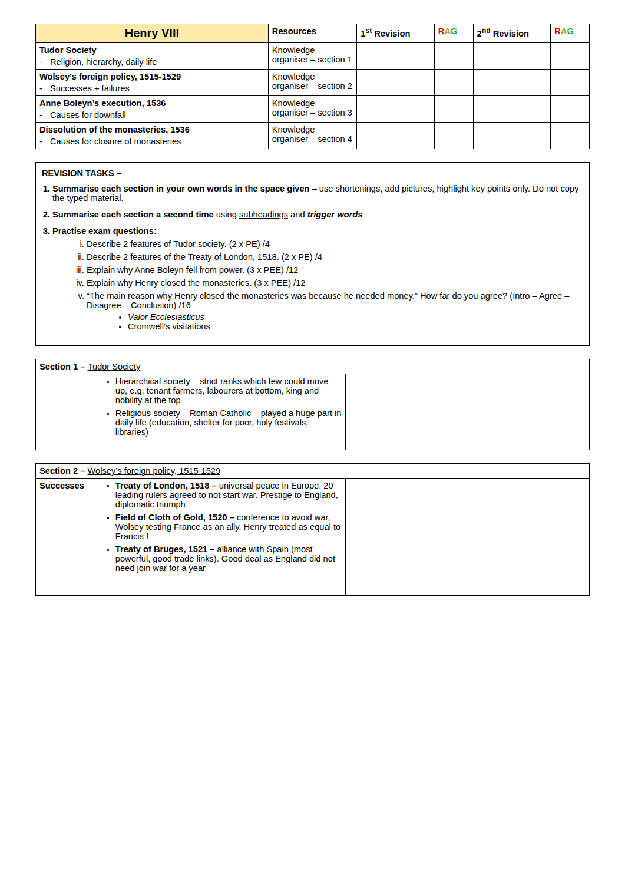| Henry VIII | Resources | 1 st Revision | R A G | 2 nd Revision | R A G |
| Tudor Society / - / Religion, hierarchy, daily life / | Knowledge organiser – section 1 | | | | |
| Wolsey’s foreign policy, 1515-1529 / - / Successes + failures / | Knowledge organiser – section 2 | | | | |
| Anne Boleyn’s execution, 1536 / - / Causes for downfall / | Knowledge organiser – section 3 | | | | |
| Dissolution of the monasteries, 1536 / - / Causes for closure of monasteries / | Knowledge organiser – section 4 | | | | |
REVISION TASKS –
Summarise each section in your own words in the space given – use shortenings, add pictures, highlight key points only. Do not copy the typed material.
Summarise each section a second time using subheadings and trigger words
Practise exam questions:
Describe 2 features of Tudor society. (2 x PE) /4
Describe 2 features of the Treaty of London, 1518. (2 x PE) /4
Explain why Anne Boleyn fell from power. (3 x PEE) /12
Explain why Henry closed the monasteries. (3 x PEE) /12
“The main reason why Henry closed the monasteries was because he needed money.” How far do you agree? (Intro – Agree – Disagree – Conclusion) /16
Valor Ecclesiasticus
Cromwell’s visitations
| Section 1 – Tudor Society |
| | Hierarchical society – strict ranks which few could move up, e.g. tenant farmers, labourers at bottom, king and nobility at the top Religious society – Roman Catholic – played a huge part in daily life (education, shelter for poor, holy festivals, libraries) | |
| Section 2 – Wolsey’s foreign policy, 1515-1529 |
| Successes | Treaty of London, 1518 – universal peace in Europe. 20 leading rulers agreed to not start war. Prestige to England, diplomatic triumph Field of Cloth of Gold, 1520 – conference to avoid war, Wolsey testing France as an ally. Henry treated as equal to Francis I Treaty of Bruges, 1521 – alliance with Spain (most powerful, good trade links). Good deal as England did not need join war for a year | |